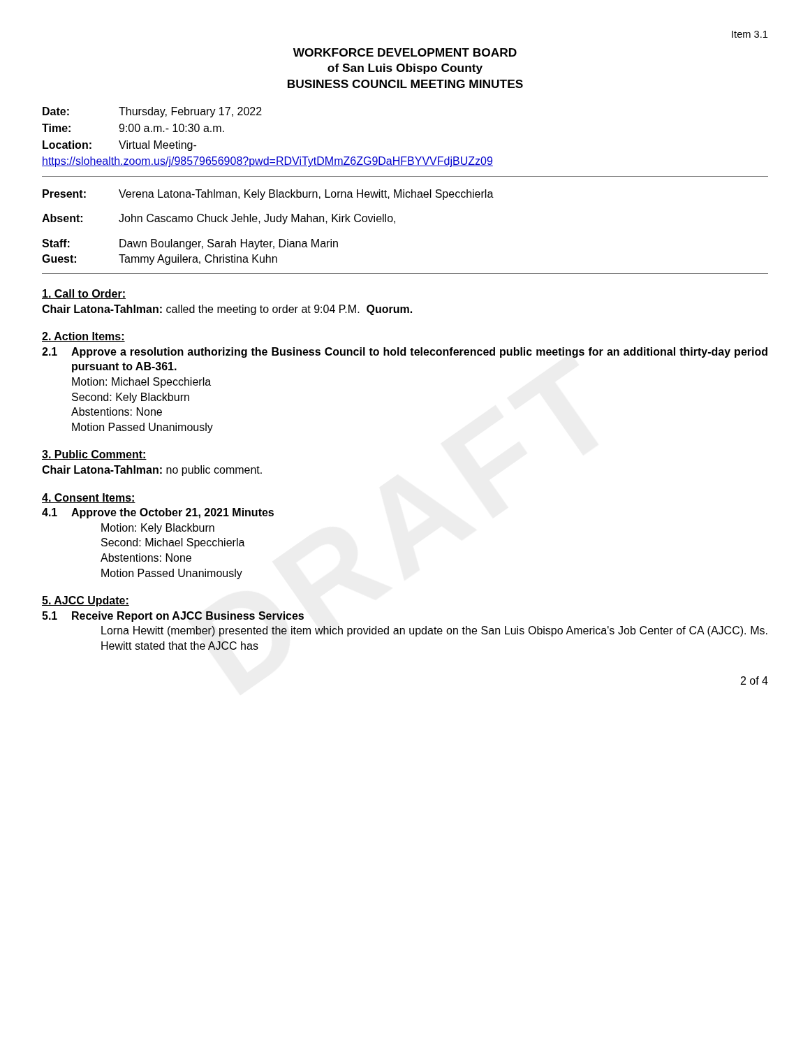DRAFT
Item 3.1
WORKFORCE DEVELOPMENT BOARD
of San Luis Obispo County
BUSINESS COUNCIL MEETING MINUTES
Date:
Thursday, February 17, 2022
Time:
9:00 a.m.- 10:30 a.m.
Location:
Virtual Meeting-
https://slohealth.zoom.us/j/98579656908?pwd=RDViTytDMmZ6ZG9DaHFBYVVFdjBUZz09
Present:
Verena Latona-Tahlman, Kely Blackburn, Lorna Hewitt, Michael Specchierla
Absent:
John Cascamo Chuck Jehle, Judy Mahan, Kirk Coviello,
Staff:
Dawn Boulanger, Sarah Hayter, Diana Marin
Guest:
Tammy Aguilera, Christina Kuhn
1. Call to Order:
Chair Latona-Tahlman: called the meeting to order at 9:04 P.M. Quorum.
2. Action Items:
2.1
Approve a resolution authorizing the Business Council to hold teleconferenced public meetings for an additional thirty-day period pursuant to AB-361.
Motion: Michael Specchierla
Second: Kely Blackburn
Abstentions: None
Motion Passed Unanimously
3. Public Comment:
Chair Latona-Tahlman: no public comment.
4. Consent Items:
4.1
Approve the October 21, 2021 Minutes
Motion: Kely Blackburn
Second: Michael Specchierla
Abstentions: None
Motion Passed Unanimously
5. AJCC Update:
5.1
Receive Report on AJCC Business Services
Lorna Hewitt (member) presented the item which provided an update on the San Luis Obispo America's Job Center of CA (AJCC). Ms. Hewitt stated that the AJCC has
2 of 4